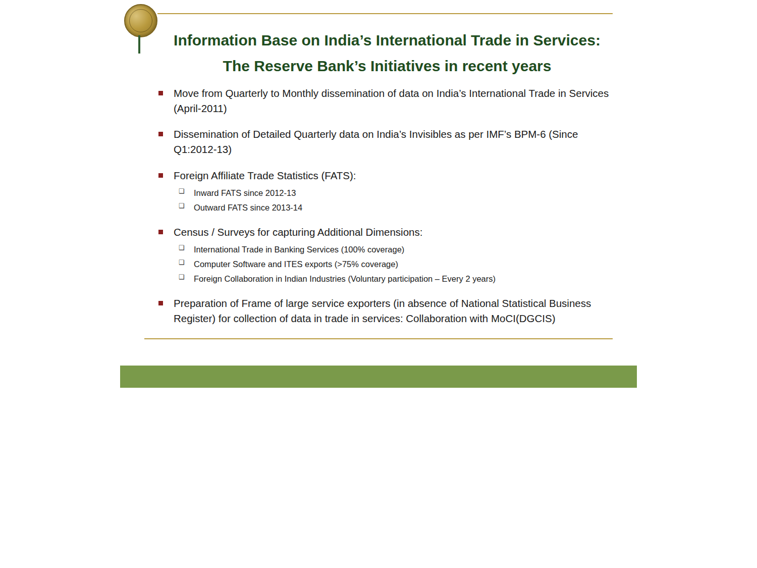Information Base on India’s International Trade in Services: The Reserve Bank’s Initiatives in recent years
Move from Quarterly to Monthly dissemination of data on India’s International Trade in Services (April-2011)
Dissemination of Detailed Quarterly data on India’s Invisibles as per IMF’s BPM-6 (Since Q1:2012-13)
Foreign Affiliate Trade Statistics (FATS):
Inward FATS since 2012-13
Outward FATS since 2013-14
Census / Surveys for capturing Additional Dimensions:
International Trade in Banking Services (100% coverage)
Computer Software and ITES exports (>75% coverage)
Foreign Collaboration in Indian Industries (Voluntary participation – Every 2 years)
Preparation of Frame of large service exporters (in absence of National Statistical Business Register) for collection of data in trade in services: Collaboration with MoCI(DGCIS)